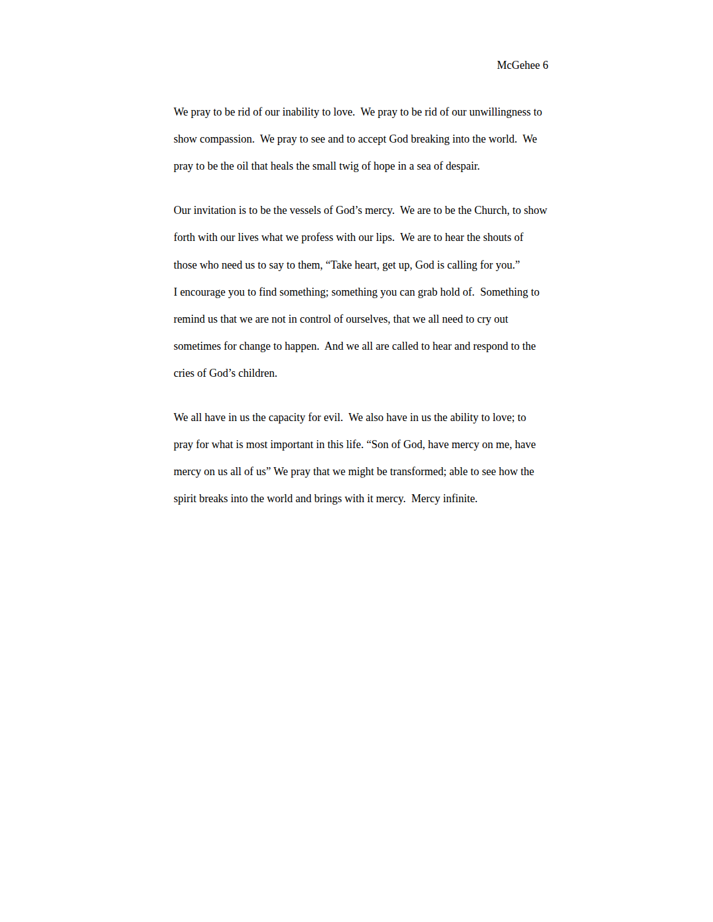McGehee 6
We pray to be rid of our inability to love. We pray to be rid of our unwillingness to show compassion. We pray to see and to accept God breaking into the world. We pray to be the oil that heals the small twig of hope in a sea of despair.
Our invitation is to be the vessels of God’s mercy. We are to be the Church, to show forth with our lives what we profess with our lips. We are to hear the shouts of those who need us to say to them, “Take heart, get up, God is calling for you.”
I encourage you to find something; something you can grab hold of. Something to remind us that we are not in control of ourselves, that we all need to cry out sometimes for change to happen. And we all are called to hear and respond to the cries of God’s children.
We all have in us the capacity for evil. We also have in us the ability to love; to pray for what is most important in this life. “Son of God, have mercy on me, have mercy on us all of us” We pray that we might be transformed; able to see how the spirit breaks into the world and brings with it mercy. Mercy infinite.